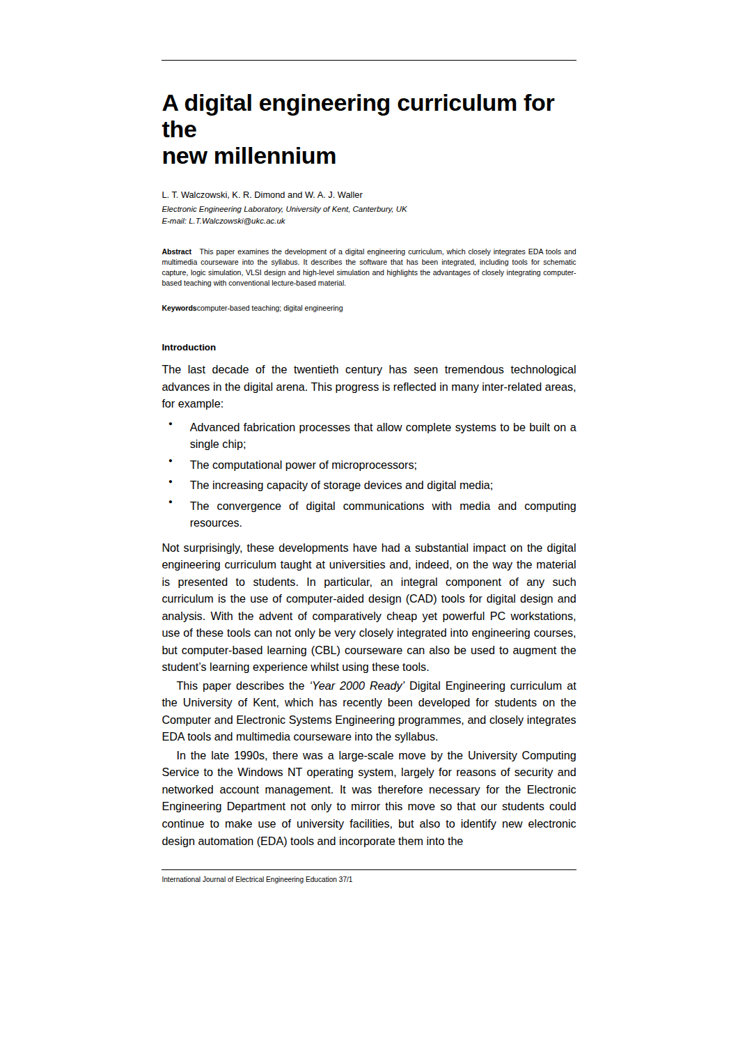A digital engineering curriculum for the
new millennium
L. T. Walczowski, K. R. Dimond and W. A. J. Waller
Electronic Engineering Laboratory, University of Kent, Canterbury, UK
E-mail: L.T.Walczowski@ukc.ac.uk
Abstract This paper examines the development of a digital engineering curriculum, which closely integrates EDA tools and multimedia courseware into the syllabus. It describes the software that has been integrated, including tools for schematic capture, logic simulation, VLSI design and high-level simulation and highlights the advantages of closely integrating computer-based teaching with conventional lecture-based material.
Keywords computer-based teaching; digital engineering
Introduction
The last decade of the twentieth century has seen tremendous technological advances in the digital arena. This progress is reflected in many inter-related areas, for example:
Advanced fabrication processes that allow complete systems to be built on a single chip;
The computational power of microprocessors;
The increasing capacity of storage devices and digital media;
The convergence of digital communications with media and computing resources.
Not surprisingly, these developments have had a substantial impact on the digital engineering curriculum taught at universities and, indeed, on the way the material is presented to students. In particular, an integral component of any such curriculum is the use of computer-aided design (CAD) tools for digital design and analysis. With the advent of comparatively cheap yet powerful PC workstations, use of these tools can not only be very closely integrated into engineering courses, but computer-based learning (CBL) courseware can also be used to augment the student’s learning experience whilst using these tools.
This paper describes the ‘Year 2000 Ready’ Digital Engineering curriculum at the University of Kent, which has recently been developed for students on the Computer and Electronic Systems Engineering programmes, and closely integrates EDA tools and multimedia courseware into the syllabus.
In the late 1990s, there was a large-scale move by the University Computing Service to the Windows NT operating system, largely for reasons of security and networked account management. It was therefore necessary for the Electronic Engineering Department not only to mirror this move so that our students could continue to make use of university facilities, but also to identify new electronic design automation (EDA) tools and incorporate them into the
International Journal of Electrical Engineering Education 37/1